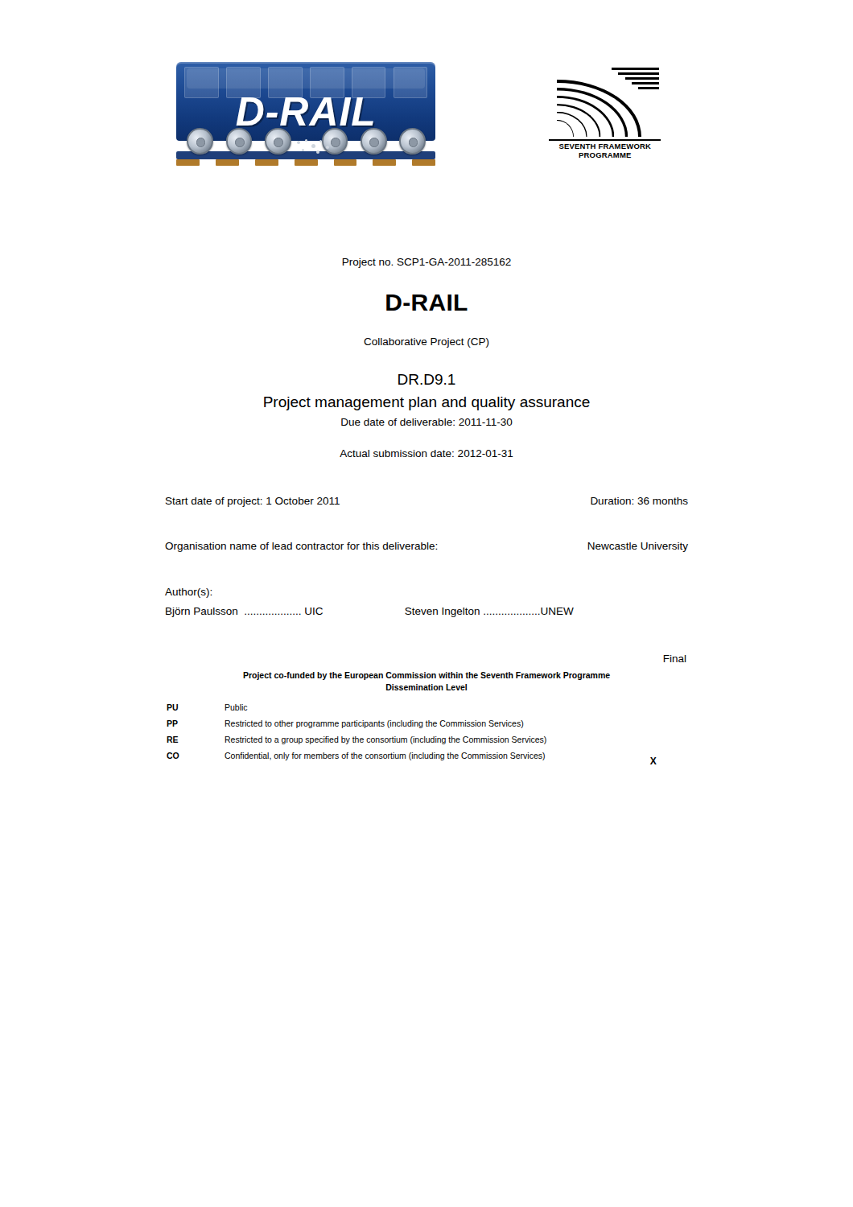D-RAIL
SEVENTH FRAMEWORK
PROGRAMME
Project no. SCP1-GA-2011-285162
D-RAIL
Collaborative Project (CP)
DR.D9.1
Project management plan and quality assurance
Due date of deliverable: 2011-11-30
Actual submission date: 2012-01-31
Start date of project: 1 October 2011
Duration: 36 months
Organisation name of lead contractor for this deliverable:
Newcastle University
Author(s):
Björn Paulsson ................... UIC
Steven Ingelton ...................UNEW
Final
Project co-funded by the European Commission within the Seventh Framework Programme
Dissemination Level
| PU | Public | |
| PP | Restricted to other programme participants (including the Commission Services) | |
| RE | Restricted to a group specified by the consortium (including the Commission Services) | |
| CO | Confidential, only for members of the consortium (including the Commission Services) | X |